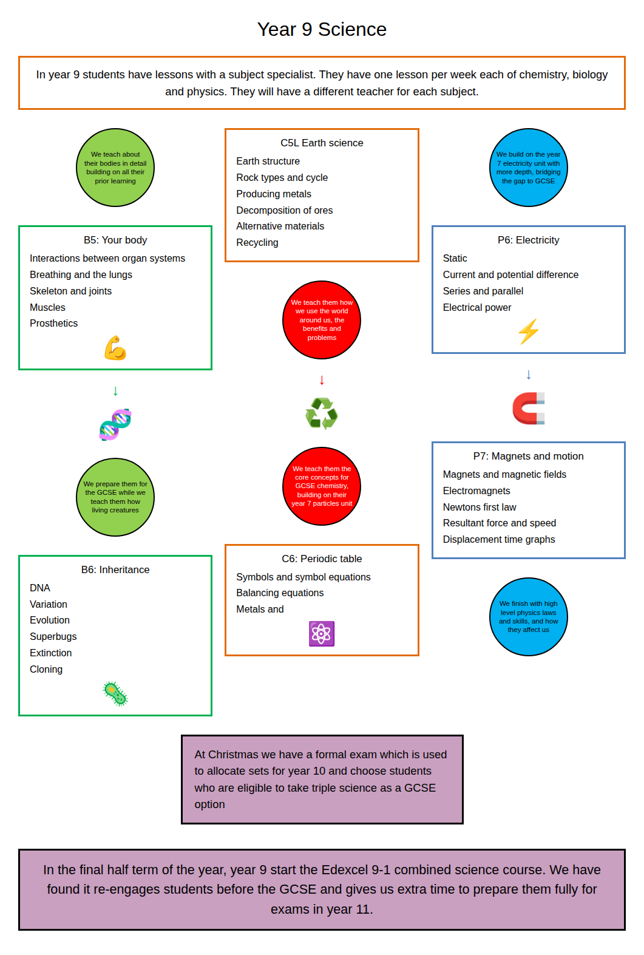Year 9 Science
In year 9 students have lessons with a subject specialist. They have one lesson per week each of chemistry, biology and physics. They will have a different teacher for each subject.
We teach about their bodies in detail building on all their prior learning
B5: Your body
Interactions between organ systems
Breathing and the lungs
Skeleton and joints
Muscles
Prosthetics
💪
↓
🧬
We prepare them for the GCSE while we teach them how living creatures
B6: Inheritance
DNA
Variation
Evolution
Superbugs
Extinction
Cloning
🦠
C5L Earth science
Earth structure
Rock types and cycle
Producing metals
Decomposition of ores
Alternative materials
Recycling
We teach them how we use the world around us, the benefits and problems
↓
♻️
We teach them the core concepts for GCSE chemistry, building on their year 7 particles unit
C6: Periodic table
Symbols and symbol equations
Balancing equations
Metals and
⚛️
We build on the year 7 electricity unit with more depth, bridging the gap to GCSE
P6: Electricity
Static
Current and potential difference
Series and parallel
Electrical power
⚡
↓
🧲
P7: Magnets and motion
Magnets and magnetic fields
Electromagnets
Newtons first law
Resultant force and speed
Displacement time graphs
We finish with high level physics laws and skills, and how they affect us
At Christmas we have a formal exam which is used to allocate sets for year 10 and choose students who are eligible to take triple science as a GCSE option
In the final half term of the year, year 9 start the Edexcel 9-1 combined science course. We have found it re-engages students before the GCSE and gives us extra time to prepare them fully for exams in year 11.